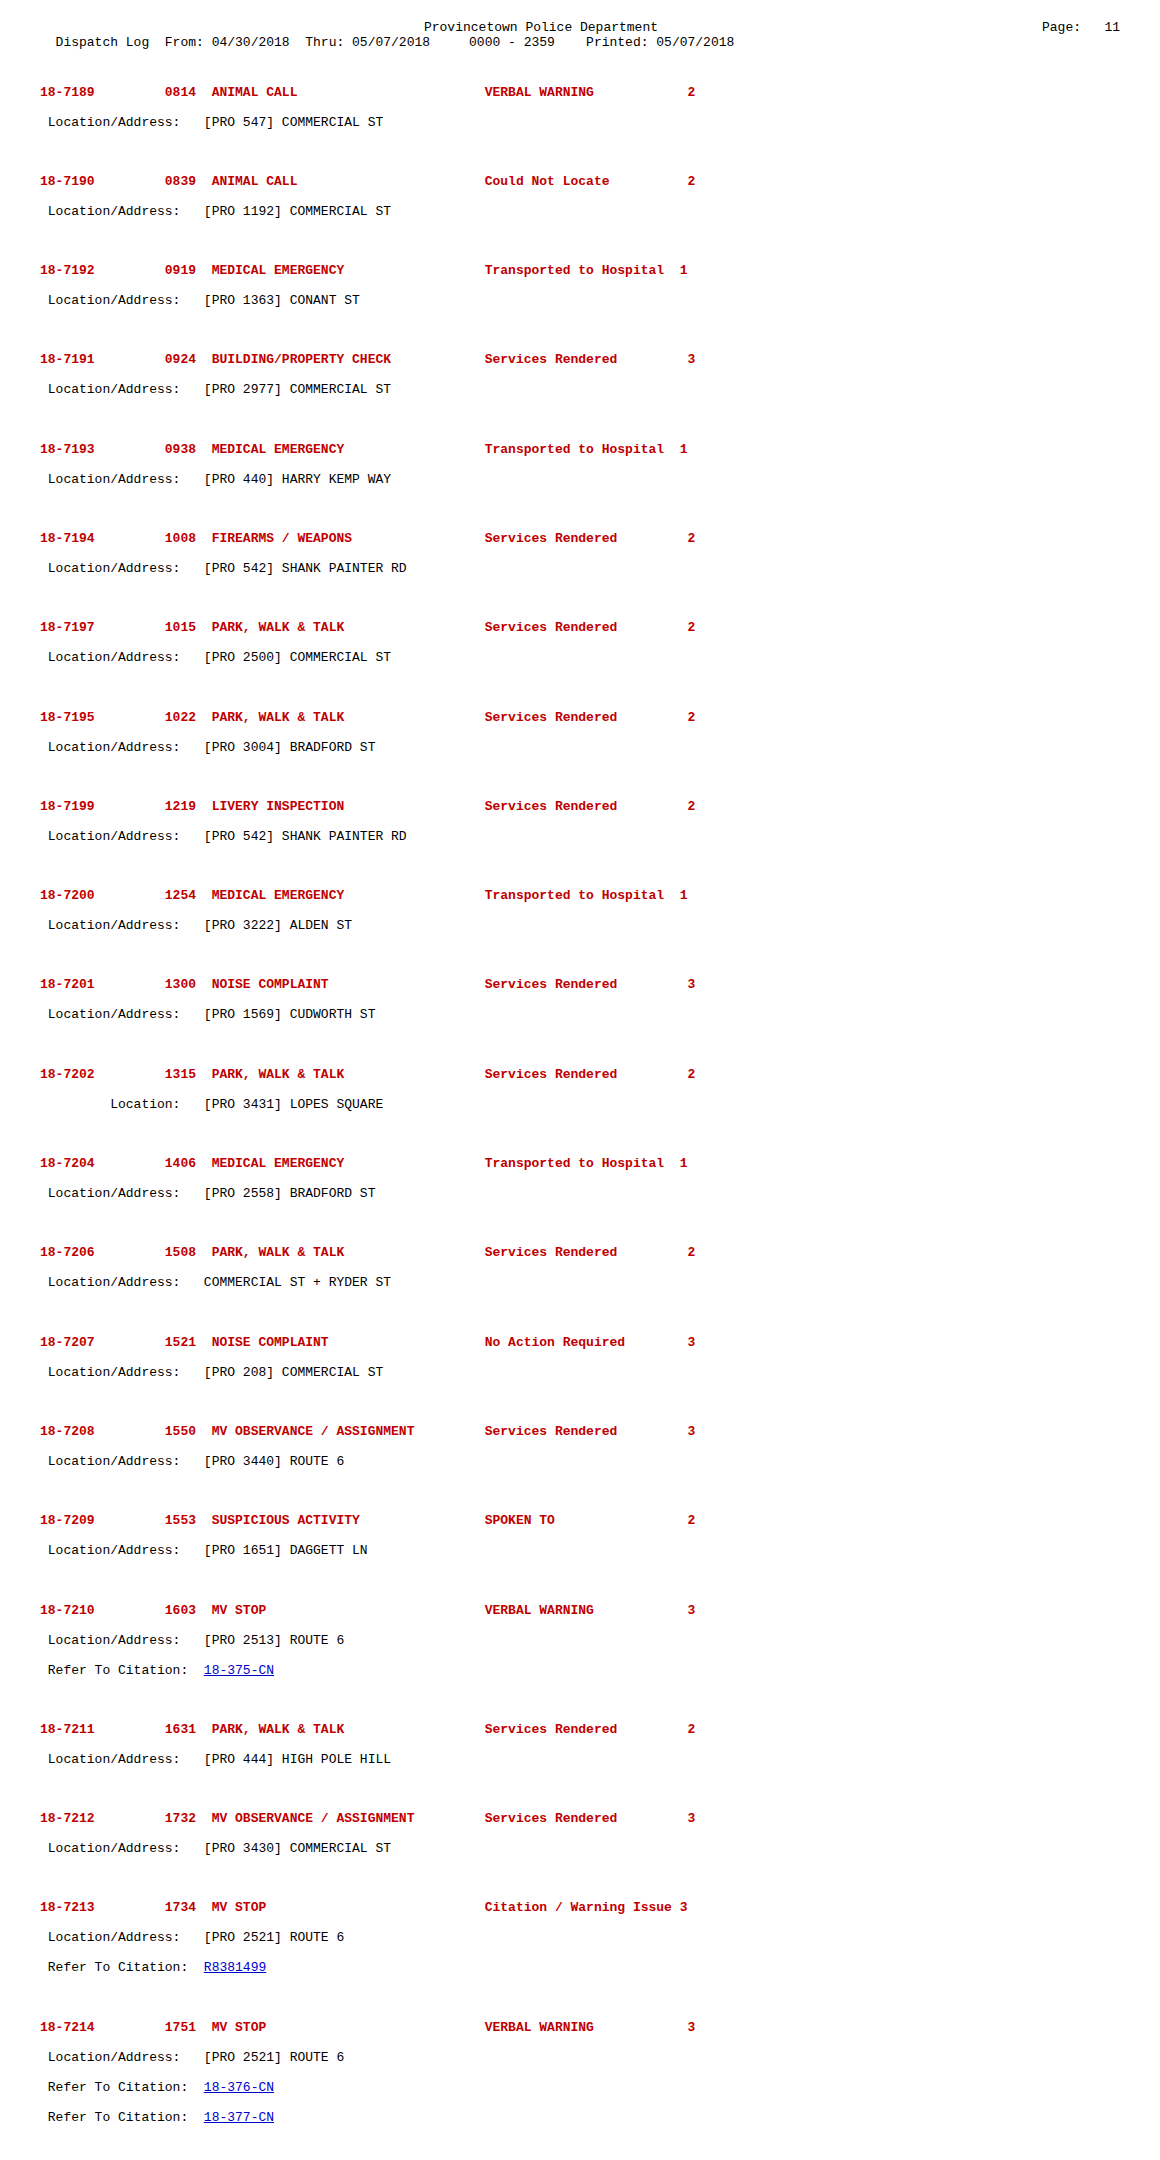Provincetown Police Department Page: 11
Dispatch Log From: 04/30/2018 Thru: 05/07/2018 0000 - 2359 Printed: 05/07/2018
18-7189 0814 ANIMAL CALL VERBAL WARNING 2 Location/Address: [PRO 547] COMMERCIAL ST
18-7190 0839 ANIMAL CALL Could Not Locate 2 Location/Address: [PRO 1192] COMMERCIAL ST
18-7192 0919 MEDICAL EMERGENCY Transported to Hospital 1 Location/Address: [PRO 1363] CONANT ST
18-7191 0924 BUILDING/PROPERTY CHECK Services Rendered 3 Location/Address: [PRO 2977] COMMERCIAL ST
18-7193 0938 MEDICAL EMERGENCY Transported to Hospital 1 Location/Address: [PRO 440] HARRY KEMP WAY
18-7194 1008 FIREARMS / WEAPONS Services Rendered 2 Location/Address: [PRO 542] SHANK PAINTER RD
18-7197 1015 PARK, WALK & TALK Services Rendered 2 Location/Address: [PRO 2500] COMMERCIAL ST
18-7195 1022 PARK, WALK & TALK Services Rendered 2 Location/Address: [PRO 3004] BRADFORD ST
18-7199 1219 LIVERY INSPECTION Services Rendered 2 Location/Address: [PRO 542] SHANK PAINTER RD
18-7200 1254 MEDICAL EMERGENCY Transported to Hospital 1 Location/Address: [PRO 3222] ALDEN ST
18-7201 1300 NOISE COMPLAINT Services Rendered 3 Location/Address: [PRO 1569] CUDWORTH ST
18-7202 1315 PARK, WALK & TALK Services Rendered 2 Location: [PRO 3431] LOPES SQUARE
18-7204 1406 MEDICAL EMERGENCY Transported to Hospital 1 Location/Address: [PRO 2558] BRADFORD ST
18-7206 1508 PARK, WALK & TALK Services Rendered 2 Location/Address: COMMERCIAL ST + RYDER ST
18-7207 1521 NOISE COMPLAINT No Action Required 3 Location/Address: [PRO 208] COMMERCIAL ST
18-7208 1550 MV OBSERVANCE / ASSIGNMENT Services Rendered 3 Location/Address: [PRO 3440] ROUTE 6
18-7209 1553 SUSPICIOUS ACTIVITY SPOKEN TO 2 Location/Address: [PRO 1651] DAGGETT LN
18-7210 1603 MV STOP VERBAL WARNING 3 Location/Address: [PRO 2513] ROUTE 6 Refer To Citation: 18-375-CN
18-7211 1631 PARK, WALK & TALK Services Rendered 2 Location/Address: [PRO 444] HIGH POLE HILL
18-7212 1732 MV OBSERVANCE / ASSIGNMENT Services Rendered 3 Location/Address: [PRO 3430] COMMERCIAL ST
18-7213 1734 MV STOP Citation / Warning Issue 3 Location/Address: [PRO 2521] ROUTE 6 Refer To Citation: R8381499
18-7214 1751 MV STOP VERBAL WARNING 3 Location/Address: [PRO 2521] ROUTE 6 Refer To Citation: 18-376-CN Refer To Citation: 18-377-CN